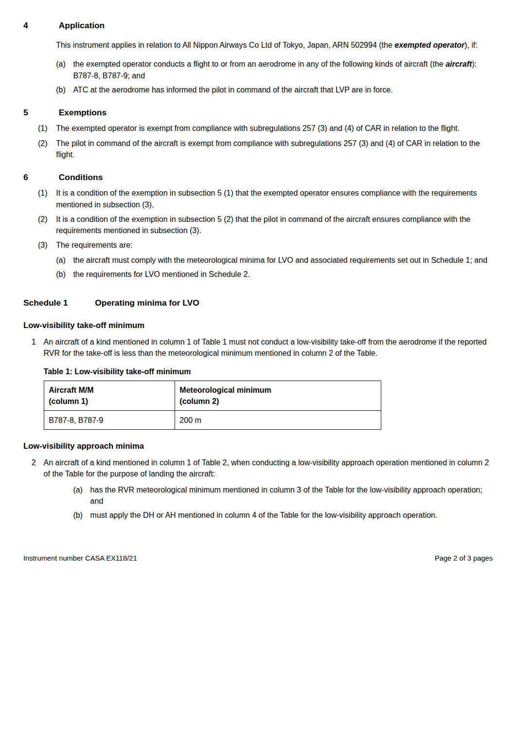4 Application
This instrument applies in relation to All Nippon Airways Co Ltd of Tokyo, Japan, ARN 502994 (the exempted operator), if:
(a) the exempted operator conducts a flight to or from an aerodrome in any of the following kinds of aircraft (the aircraft): B787-8, B787-9; and
(b) ATC at the aerodrome has informed the pilot in command of the aircraft that LVP are in force.
5 Exemptions
(1) The exempted operator is exempt from compliance with subregulations 257 (3) and (4) of CAR in relation to the flight.
(2) The pilot in command of the aircraft is exempt from compliance with subregulations 257 (3) and (4) of CAR in relation to the flight.
6 Conditions
(1) It is a condition of the exemption in subsection 5 (1) that the exempted operator ensures compliance with the requirements mentioned in subsection (3).
(2) It is a condition of the exemption in subsection 5 (2) that the pilot in command of the aircraft ensures compliance with the requirements mentioned in subsection (3).
(3) The requirements are:
(a) the aircraft must comply with the meteorological minima for LVO and associated requirements set out in Schedule 1; and
(b) the requirements for LVO mentioned in Schedule 2.
Schedule 1 Operating minima for LVO
Low-visibility take-off minimum
1 An aircraft of a kind mentioned in column 1 of Table 1 must not conduct a low-visibility take-off from the aerodrome if the reported RVR for the take-off is less than the meteorological minimum mentioned in column 2 of the Table.
Table 1: Low-visibility take-off minimum
| Aircraft M/M (column 1) | Meteorological minimum (column 2) |
| B787-8, B787-9 | 200 m |
Low-visibility approach minima
2 An aircraft of a kind mentioned in column 1 of Table 2, when conducting a low-visibility approach operation mentioned in column 2 of the Table for the purpose of landing the aircraft:
(a) has the RVR meteorological minimum mentioned in column 3 of the Table for the low-visibility approach operation; and
(b) must apply the DH or AH mentioned in column 4 of the Table for the low-visibility approach operation.
Instrument number CASA EX118/21 Page 2 of 3 pages